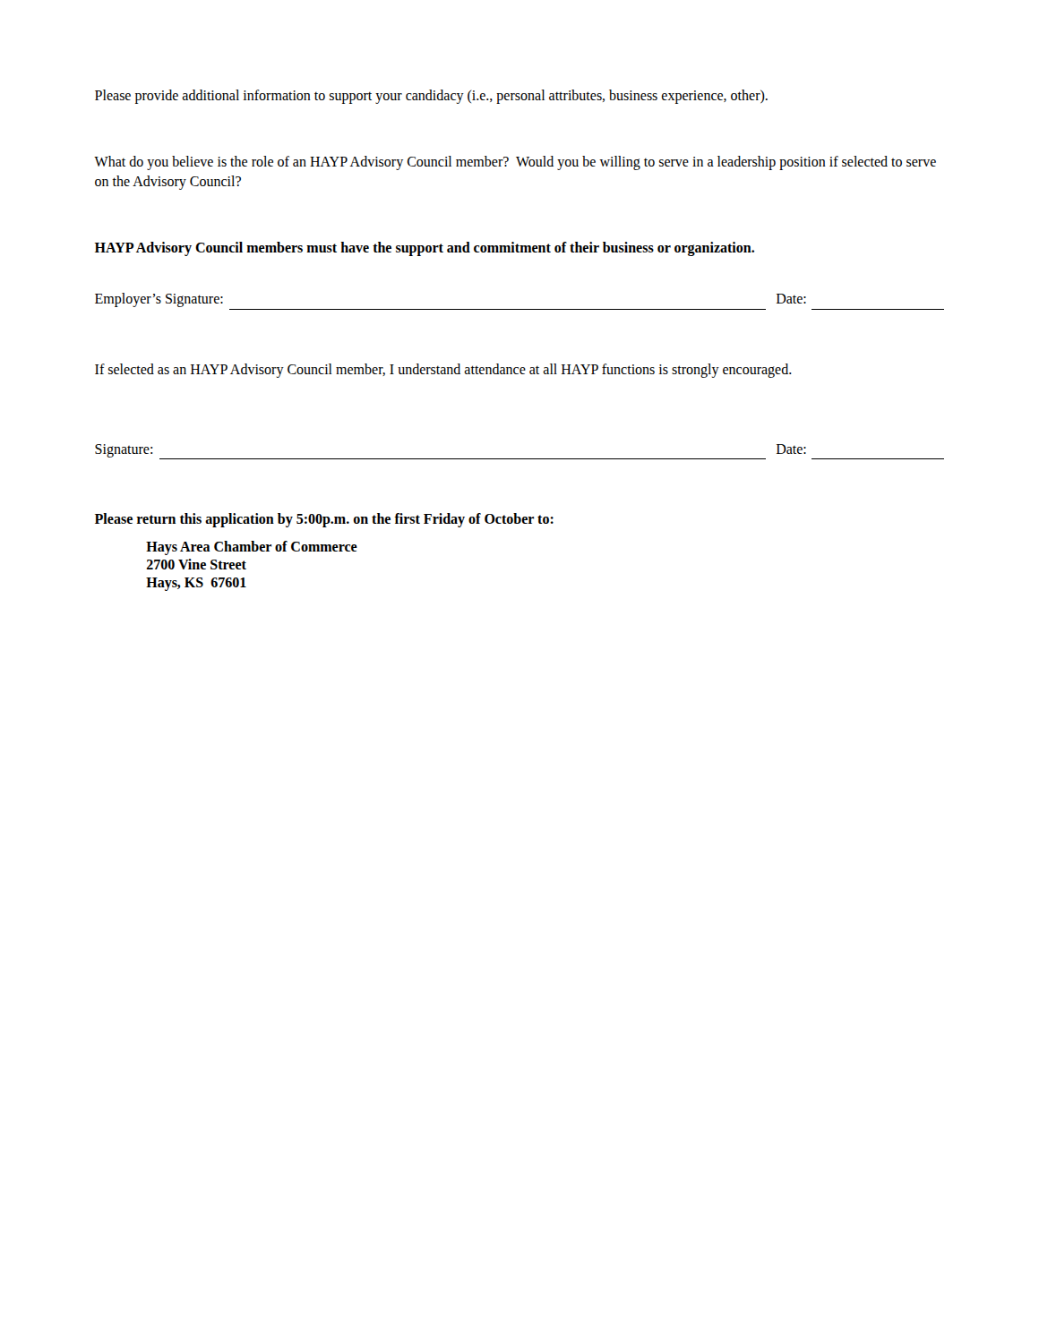Please provide additional information to support your candidacy (i.e., personal attributes, business experience, other).
What do you believe is the role of an HAYP Advisory Council member? Would you be willing to serve in a leadership position if selected to serve on the Advisory Council?
HAYP Advisory Council members must have the support and commitment of their business or organization.
Employer’s Signature: Date:
If selected as an HAYP Advisory Council member, I understand attendance at all HAYP functions is strongly encouraged.
Signature: Date:
Please return this application by 5:00p.m. on the first Friday of October to:
Hays Area Chamber of Commerce
2700 Vine Street
Hays, KS 67601